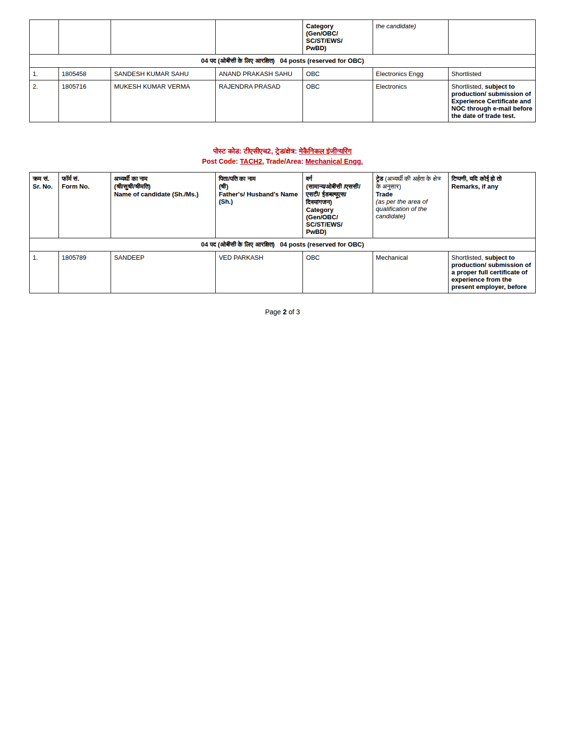| | | | | Category (Gen/OBC/ SC/ST/EWS/ PwBD) | the candidate) | |
| 04 पद (ओबीसी के लिए आरक्षित) 04 posts (reserved for OBC) |
| 1. | 1805458 | SANDESH KUMAR SAHU | ANAND PRAKASH SAHU | OBC | Electronics Engg | Shortlisted |
| 2. | 1805716 | MUKESH KUMAR VERMA | RAJENDRA PRASAD | OBC | Electronics | Shortlisted, subject to production/ submission of Experience Certificate and NOC through e-mail before the date of trade test. |
पोस्ट कोड: टीएसीएच2, ट्रेड/क्षेत्र: मेकैनिकल इंजीन्यरिंग
Post Code: TACH2, Trade/Area: Mechanical Engg.
| क्रम सं. Sr. No. | फॉर्म सं. Form No. | अभ्यर्थी का नाम (श्री/सुश्री/श्रीमति) Name of candidate (Sh./Ms.) | पिता/पति का नाम (श्री) Father's/ Husband's Name (Sh.) | वर्ग (सामान्य/ओबीसी /एससी/एसटी/ ईडबल्यूएस/ दिवयांगजन) Category (Gen/OBC/ SC/ST/EWS/ PwBD) | ट्रेड (अभ्यर्थी की अर्हता के क्षेत्र के अनुसार) Trade (as per the area of qualification of the candidate) | टिप्पणी, यदि कोई हो तो Remarks, if any |
| 04 पद (ओबीसी के लिए आरक्षित) 04 posts (reserved for OBC) |
| 1. | 1805789 | SANDEEP | VED PARKASH | OBC | Mechanical | Shortlisted, subject to production/ submission of a proper full certificate of experience from the present employer, before |
Page 2 of 3